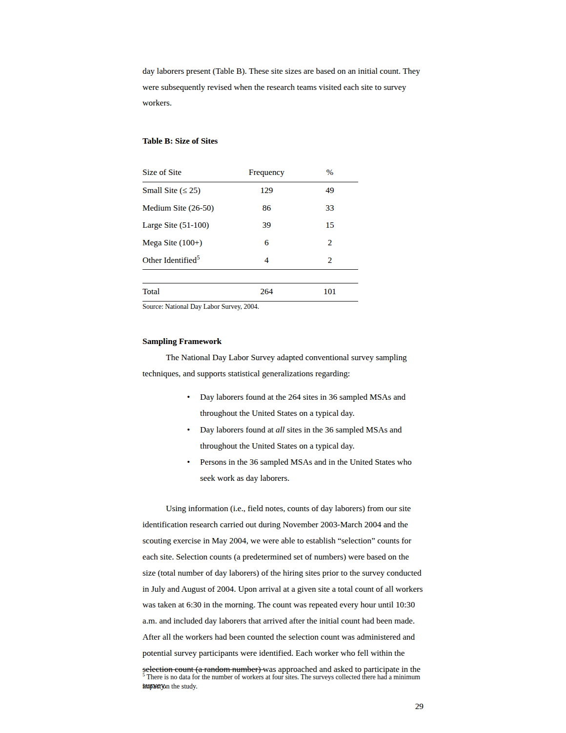day laborers present (Table B). These site sizes are based on an initial count. They were subsequently revised when the research teams visited each site to survey workers.
Table B: Size of Sites
| Size of Site | Frequency | % |
| Small Site (≤ 25) | 129 | 49 |
| Medium Site (26-50) | 86 | 33 |
| Large Site (51-100) | 39 | 15 |
| Mega Site (100+) | 6 | 2 |
| Other Identified 5 | 4 | 2 |
| Total | 264 | 101 |
Source: National Day Labor Survey, 2004.
Sampling Framework
The National Day Labor Survey adapted conventional survey sampling techniques, and supports statistical generalizations regarding:
Day laborers found at the 264 sites in 36 sampled MSAs and throughout the United States on a typical day.
Day laborers found at all sites in the 36 sampled MSAs and throughout the United States on a typical day.
Persons in the 36 sampled MSAs and in the United States who seek work as day laborers.
Using information (i.e., field notes, counts of day laborers) from our site identification research carried out during November 2003-March 2004 and the scouting exercise in May 2004, we were able to establish “selection” counts for each site. Selection counts (a predetermined set of numbers) were based on the size (total number of day laborers) of the hiring sites prior to the survey conducted in July and August of 2004. Upon arrival at a given site a total count of all workers was taken at 6:30 in the morning. The count was repeated every hour until 10:30 a.m. and included day laborers that arrived after the initial count had been made. After all the workers had been counted the selection count was administered and potential survey participants were identified. Each worker who fell within the selection count (a random number) was approached and asked to participate in the survey.
5 There is no data for the number of workers at four sites. The surveys collected there had a minimum impact on the study.
29